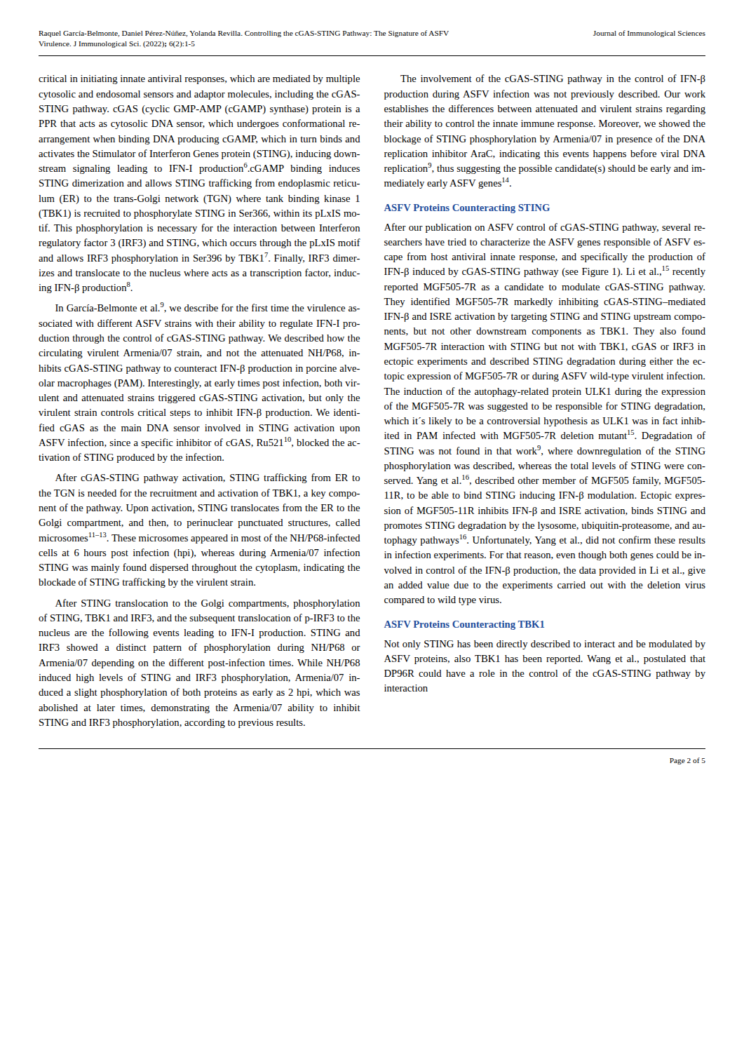Raquel García-Belmonte, Daniel Pérez-Núñez, Yolanda Revilla. Controlling the cGAS-STING Pathway: The Signature of ASFV Virulence. J Immunological Sci. (2022); 6(2):1-5
Journal of Immunological Sciences
critical in initiating innate antiviral responses, which are mediated by multiple cytosolic and endosomal sensors and adaptor molecules, including the cGAS-STING pathway. cGAS (cyclic GMP-AMP (cGAMP) synthase) protein is a PPR that acts as cytosolic DNA sensor, which undergoes conformational rearrangement when binding DNA producing cGAMP, which in turn binds and activates the Stimulator of Interferon Genes protein (STING), inducing downstream signaling leading to IFN-I production6.cGAMP binding induces STING dimerization and allows STING trafficking from endoplasmic reticulum (ER) to the trans-Golgi network (TGN) where tank binding kinase 1 (TBK1) is recruited to phosphorylate STING in Ser366, within its pLxIS motif. This phosphorylation is necessary for the interaction between Interferon regulatory factor 3 (IRF3) and STING, which occurs through the pLxIS motif and allows IRF3 phosphorylation in Ser396 by TBK17. Finally, IRF3 dimerizes and translocate to the nucleus where acts as a transcription factor, inducing IFN-β production8.
In García-Belmonte et al.9, we describe for the first time the virulence associated with different ASFV strains with their ability to regulate IFN-I production through the control of cGAS-STING pathway. We described how the circulating virulent Armenia/07 strain, and not the attenuated NH/P68, inhibits cGAS-STING pathway to counteract IFN-β production in porcine alveolar macrophages (PAM). Interestingly, at early times post infection, both virulent and attenuated strains triggered cGAS-STING activation, but only the virulent strain controls critical steps to inhibit IFN-β production. We identified cGAS as the main DNA sensor involved in STING activation upon ASFV infection, since a specific inhibitor of cGAS, Ru52110, blocked the activation of STING produced by the infection.
After cGAS-STING pathway activation, STING trafficking from ER to the TGN is needed for the recruitment and activation of TBK1, a key component of the pathway. Upon activation, STING translocates from the ER to the Golgi compartment, and then, to perinuclear punctuated structures, called microsomes11–13. These microsomes appeared in most of the NH/P68-infected cells at 6 hours post infection (hpi), whereas during Armenia/07 infection STING was mainly found dispersed throughout the cytoplasm, indicating the blockade of STING trafficking by the virulent strain.
After STING translocation to the Golgi compartments, phosphorylation of STING, TBK1 and IRF3, and the subsequent translocation of p-IRF3 to the nucleus are the following events leading to IFN-I production. STING and IRF3 showed a distinct pattern of phosphorylation during NH/P68 or Armenia/07 depending on the different post-infection times. While NH/P68 induced high levels of STING and IRF3 phosphorylation, Armenia/07 induced a slight phosphorylation of both proteins as early as 2 hpi, which was abolished at later times, demonstrating the Armenia/07 ability to inhibit STING and IRF3 phosphorylation, according to previous results.
The involvement of the cGAS-STING pathway in the control of IFN-β production during ASFV infection was not previously described. Our work establishes the differences between attenuated and virulent strains regarding their ability to control the innate immune response. Moreover, we showed the blockage of STING phosphorylation by Armenia/07 in presence of the DNA replication inhibitor AraC, indicating this events happens before viral DNA replication9, thus suggesting the possible candidate(s) should be early and immediately early ASFV genes14.
ASFV Proteins Counteracting STING
After our publication on ASFV control of cGAS-STING pathway, several researchers have tried to characterize the ASFV genes responsible of ASFV escape from host antiviral innate response, and specifically the production of IFN-β induced by cGAS-STING pathway (see Figure 1). Li et al.,15 recently reported MGF505-7R as a candidate to modulate cGAS-STING pathway. They identified MGF505-7R markedly inhibiting cGAS-STING–mediated IFN-β and ISRE activation by targeting STING and STING upstream components, but not other downstream components as TBK1. They also found MGF505-7R interaction with STING but not with TBK1, cGAS or IRF3 in ectopic experiments and described STING degradation during either the ectopic expression of MGF505-7R or during ASFV wild-type virulent infection. The induction of the autophagy-related protein ULK1 during the expression of the MGF505-7R was suggested to be responsible for STING degradation, which it´s likely to be a controversial hypothesis as ULK1 was in fact inhibited in PAM infected with MGF505-7R deletion mutant15. Degradation of STING was not found in that work9, where downregulation of the STING phosphorylation was described, whereas the total levels of STING were conserved. Yang et al.16, described other member of MGF505 family, MGF505-11R, to be able to bind STING inducing IFN-β modulation. Ectopic expression of MGF505-11R inhibits IFN-β and ISRE activation, binds STING and promotes STING degradation by the lysosome, ubiquitin-proteasome, and autophagy pathways16. Unfortunately, Yang et al., did not confirm these results in infection experiments. For that reason, even though both genes could be involved in control of the IFN-β production, the data provided in Li et al., give an added value due to the experiments carried out with the deletion virus compared to wild type virus.
ASFV Proteins Counteracting TBK1
Not only STING has been directly described to interact and be modulated by ASFV proteins, also TBK1 has been reported. Wang et al., postulated that DP96R could have a role in the control of the cGAS-STING pathway by interaction
Page 2 of 5